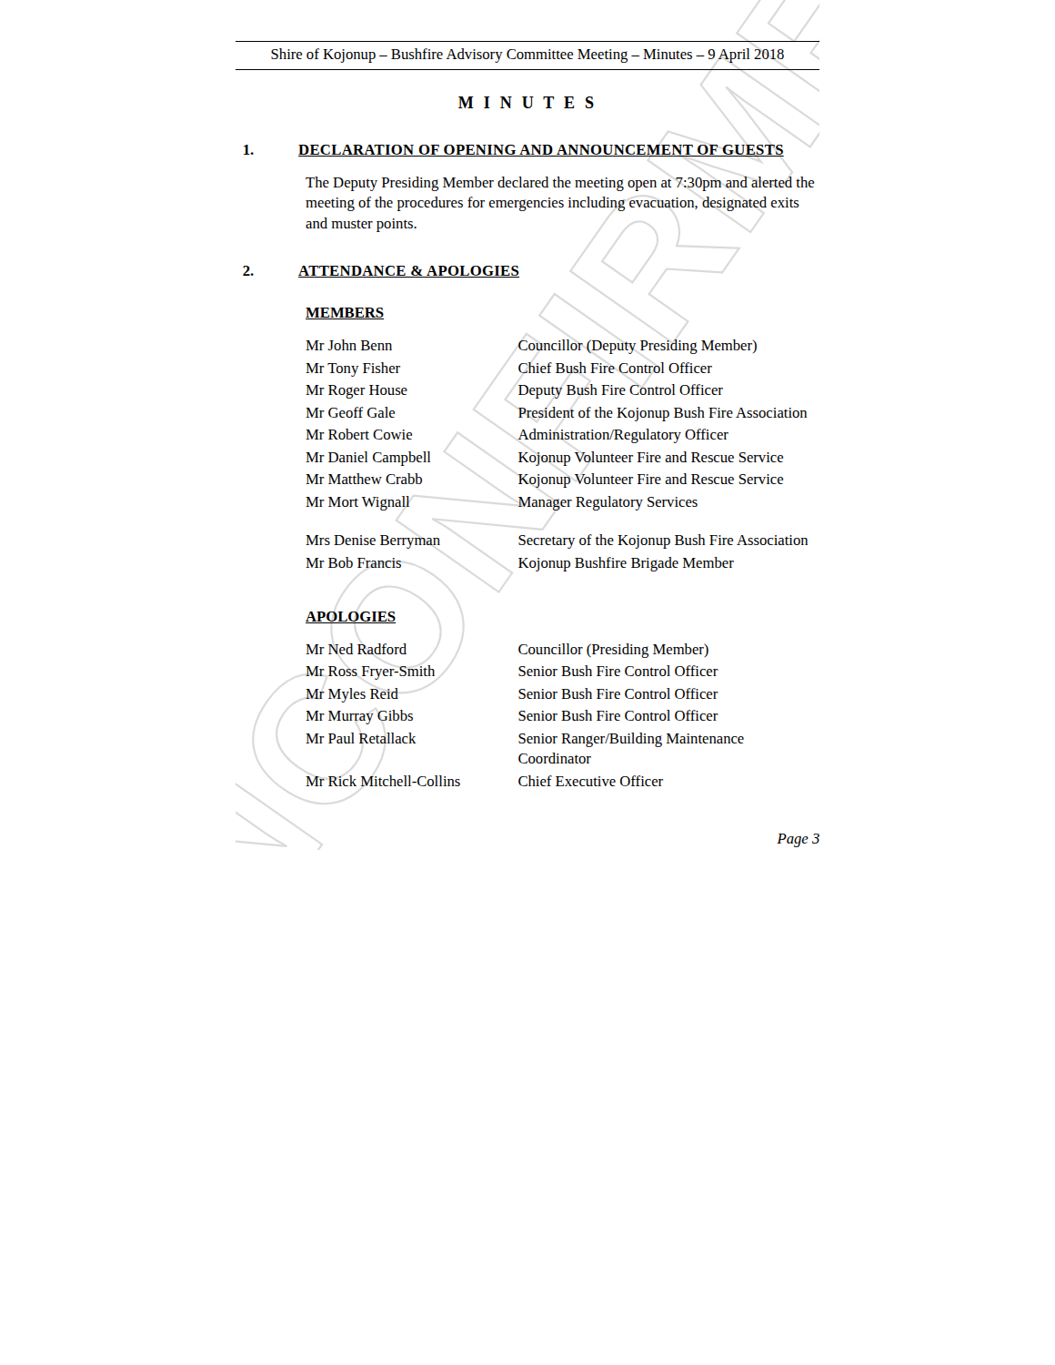UNCONFIRMED
Shire of Kojonup – Bushfire Advisory Committee Meeting – Minutes – 9 April 2018
M I N U T E S
1.
DECLARATION OF OPENING AND ANNOUNCEMENT OF GUESTS
The Deputy Presiding Member declared the meeting open at 7:30pm and alerted the meeting of the procedures for emergencies including evacuation, designated exits and muster points.
2.
ATTENDANCE & APOLOGIES
MEMBERS
| Mr John Benn | Councillor (Deputy Presiding Member) |
| Mr Tony Fisher | Chief Bush Fire Control Officer |
| Mr Roger House | Deputy Bush Fire Control Officer |
| Mr Geoff Gale | President of the Kojonup Bush Fire Association |
| Mr Robert Cowie | Administration/Regulatory Officer |
| Mr Daniel Campbell | Kojonup Volunteer Fire and Rescue Service |
| Mr Matthew Crabb | Kojonup Volunteer Fire and Rescue Service |
| Mr Mort Wignall | Manager Regulatory Services |
| Mrs Denise Berryman | Secretary of the Kojonup Bush Fire Association |
| Mr Bob Francis | Kojonup Bushfire Brigade Member |
APOLOGIES
| Mr Ned Radford | Councillor (Presiding Member) |
| Mr Ross Fryer-Smith | Senior Bush Fire Control Officer |
| Mr Myles Reid | Senior Bush Fire Control Officer |
| Mr Murray Gibbs | Senior Bush Fire Control Officer |
| Mr Paul Retallack | Senior Ranger/Building Maintenance Coordinator |
| Mr Rick Mitchell-Collins | Chief Executive Officer |
Page 3